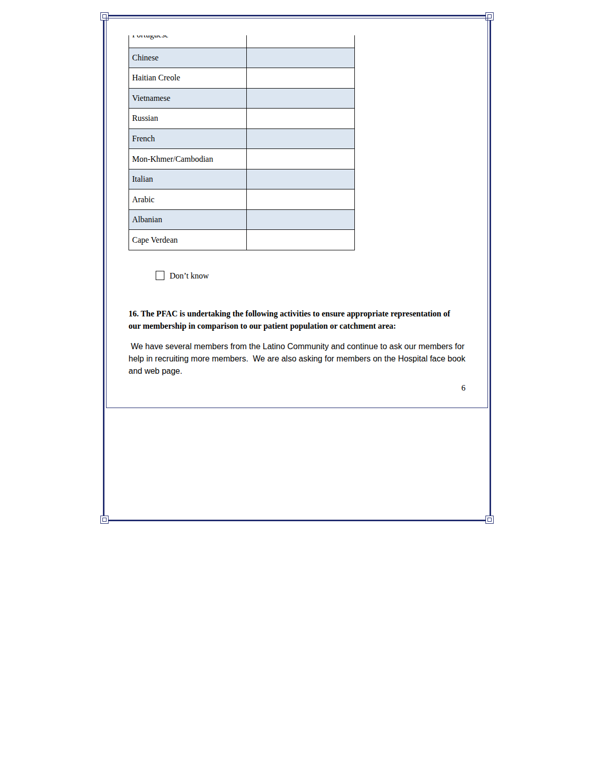| Portuguese | |
| Chinese | |
| Haitian Creole | |
| Vietnamese | |
| Russian | |
| French | |
| Mon-Khmer/Cambodian | |
| Italian | |
| Arabic | |
| Albanian | |
| Cape Verdean | |
Don’t know
16. The PFAC is undertaking the following activities to ensure appropriate representation of our membership in comparison to our patient population or catchment area:
We have several members from the Latino Community and continue to ask our members for help in recruiting more members. We are also asking for members on the Hospital face book and web page.
6